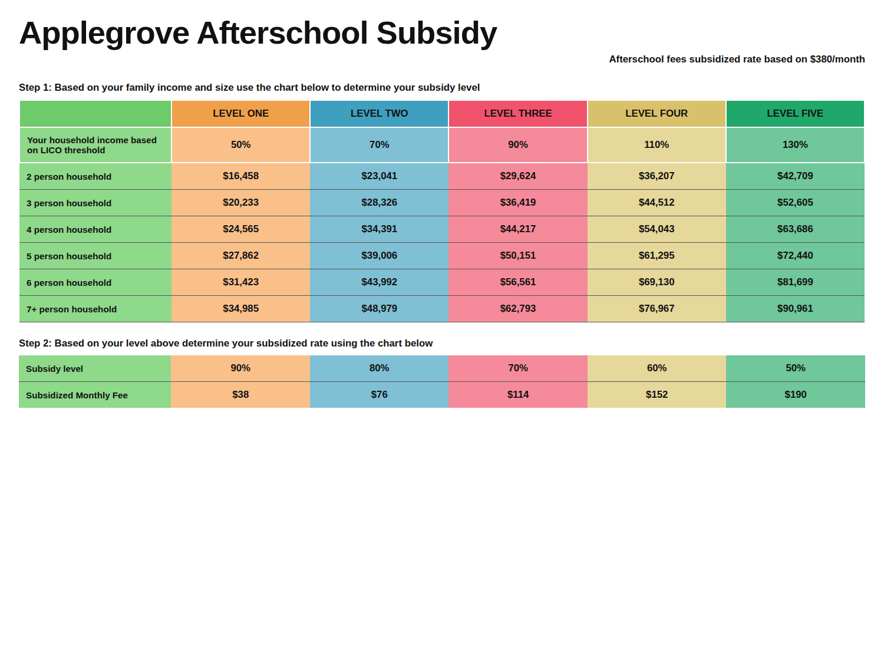Applegrove Afterschool Subsidy
Afterschool fees subsidized rate based on $380/month
Step 1: Based on your family income and size use the chart below to determine your subsidy level
| | LEVEL ONE | LEVEL TWO | LEVEL THREE | LEVEL FOUR | LEVEL FIVE |
| Your household income based on LICO threshold | 50% | 70% | 90% | 110% | 130% |
| 2 person household | $16,458 | $23,041 | $29,624 | $36,207 | $42,709 |
| 3 person household | $20,233 | $28,326 | $36,419 | $44,512 | $52,605 |
| 4 person household | $24,565 | $34,391 | $44,217 | $54,043 | $63,686 |
| 5 person household | $27,862 | $39,006 | $50,151 | $61,295 | $72,440 |
| 6 person household | $31,423 | $43,992 | $56,561 | $69,130 | $81,699 |
| 7+ person household | $34,985 | $48,979 | $62,793 | $76,967 | $90,961 |
Step 2: Based on your level above determine your subsidized rate using the chart below
| Subsidy level | 90% | 80% | 70% | 60% | 50% |
| Subsidized Monthly Fee | $38 | $76 | $114 | $152 | $190 |